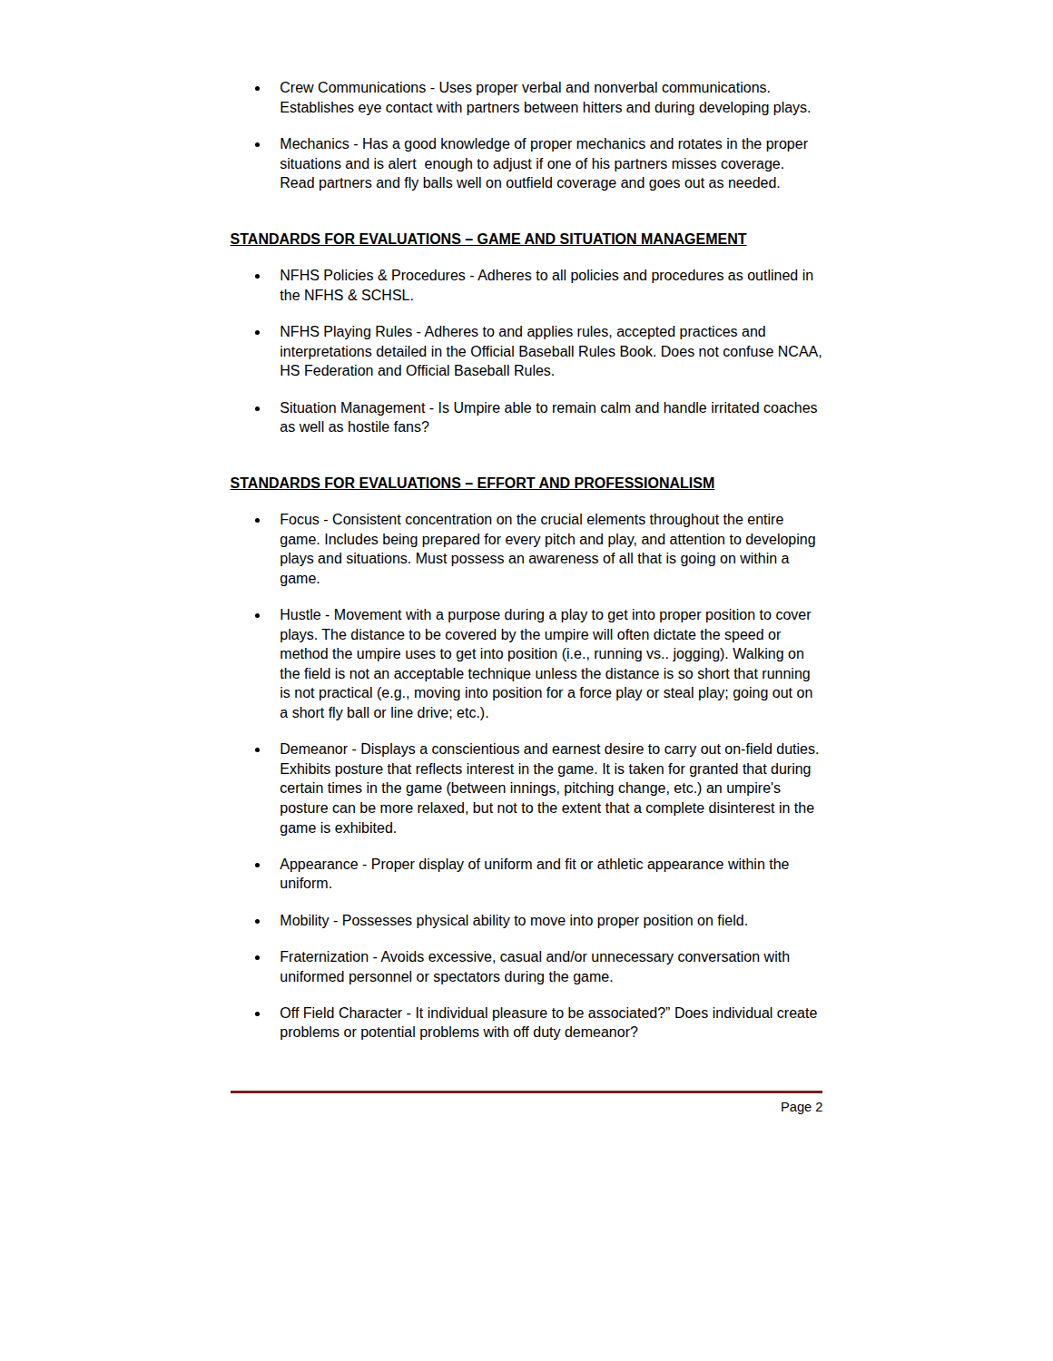Crew Communications - Uses proper verbal and nonverbal communications. Establishes eye contact with partners between hitters and during developing plays.
Mechanics - Has a good knowledge of proper mechanics and rotates in the proper situations and is alert enough to adjust if one of his partners misses coverage. Read partners and fly balls well on outfield coverage and goes out as needed.
STANDARDS FOR EVALUATIONS – GAME AND SITUATION MANAGEMENT
NFHS Policies & Procedures - Adheres to all policies and procedures as outlined in the NFHS & SCHSL.
NFHS Playing Rules - Adheres to and applies rules, accepted practices and interpretations detailed in the Official Baseball Rules Book. Does not confuse NCAA, HS Federation and Official Baseball Rules.
Situation Management - Is Umpire able to remain calm and handle irritated coaches as well as hostile fans?
STANDARDS FOR EVALUATIONS – EFFORT AND PROFESSIONALISM
Focus - Consistent concentration on the crucial elements throughout the entire game. Includes being prepared for every pitch and play, and attention to developing plays and situations. Must possess an awareness of all that is going on within a game.
Hustle - Movement with a purpose during a play to get into proper position to cover plays. The distance to be covered by the umpire will often dictate the speed or method the umpire uses to get into position (i.e., running vs.. jogging). Walking on the field is not an acceptable technique unless the distance is so short that running is not practical (e.g., moving into position for a force play or steal play; going out on a short fly ball or line drive; etc.).
Demeanor - Displays a conscientious and earnest desire to carry out on-field duties. Exhibits posture that reflects interest in the game. It is taken for granted that during certain times in the game (between innings, pitching change, etc.) an umpire's posture can be more relaxed, but not to the extent that a complete disinterest in the game is exhibited.
Appearance - Proper display of uniform and fit or athletic appearance within the uniform.
Mobility - Possesses physical ability to move into proper position on field.
Fraternization - Avoids excessive, casual and/or unnecessary conversation with uniformed personnel or spectators during the game.
Off Field Character - It individual pleasure to be associated?” Does individual create problems or potential problems with off duty demeanor?
Page 2